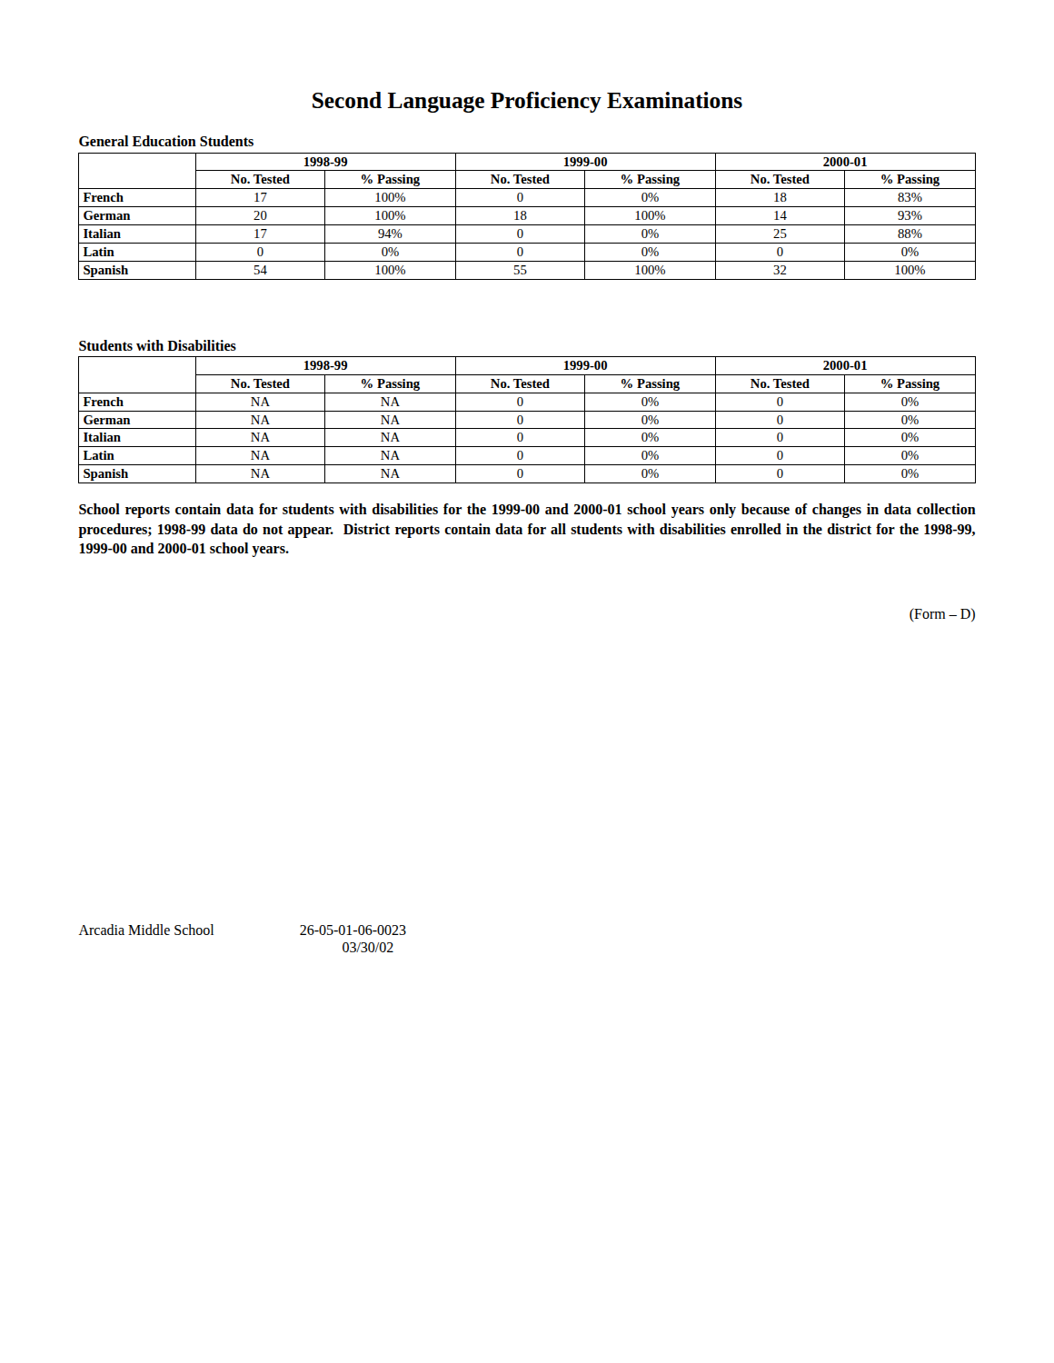Second Language Proficiency Examinations
General Education Students
| | 1998-99 | 1999-00 | 2000-01 |
| --- | --- | --- | --- |
| No. Tested | % Passing | No. Tested | % Passing | No. Tested | % Passing |
| French | 17 | 100% | 0 | 0% | 18 | 83% |
| German | 20 | 100% | 18 | 100% | 14 | 93% |
| Italian | 17 | 94% | 0 | 0% | 25 | 88% |
| Latin | 0 | 0% | 0 | 0% | 0 | 0% |
| Spanish | 54 | 100% | 55 | 100% | 32 | 100% |
Students with Disabilities
| | 1998-99 | 1999-00 | 2000-01 |
| --- | --- | --- | --- |
| No. Tested | % Passing | No. Tested | % Passing | No. Tested | % Passing |
| French | NA | NA | 0 | 0% | 0 | 0% |
| German | NA | NA | 0 | 0% | 0 | 0% |
| Italian | NA | NA | 0 | 0% | 0 | 0% |
| Latin | NA | NA | 0 | 0% | 0 | 0% |
| Spanish | NA | NA | 0 | 0% | 0 | 0% |
School reports contain data for students with disabilities for the 1999-00 and 2000-01 school years only because of changes in data collection procedures; 1998-99 data do not appear. District reports contain data for all students with disabilities enrolled in the district for the 1998-99, 1999-00 and 2000-01 school years.
(Form – D)
Arcadia Middle School 26-05-01-06-0023
03/30/02